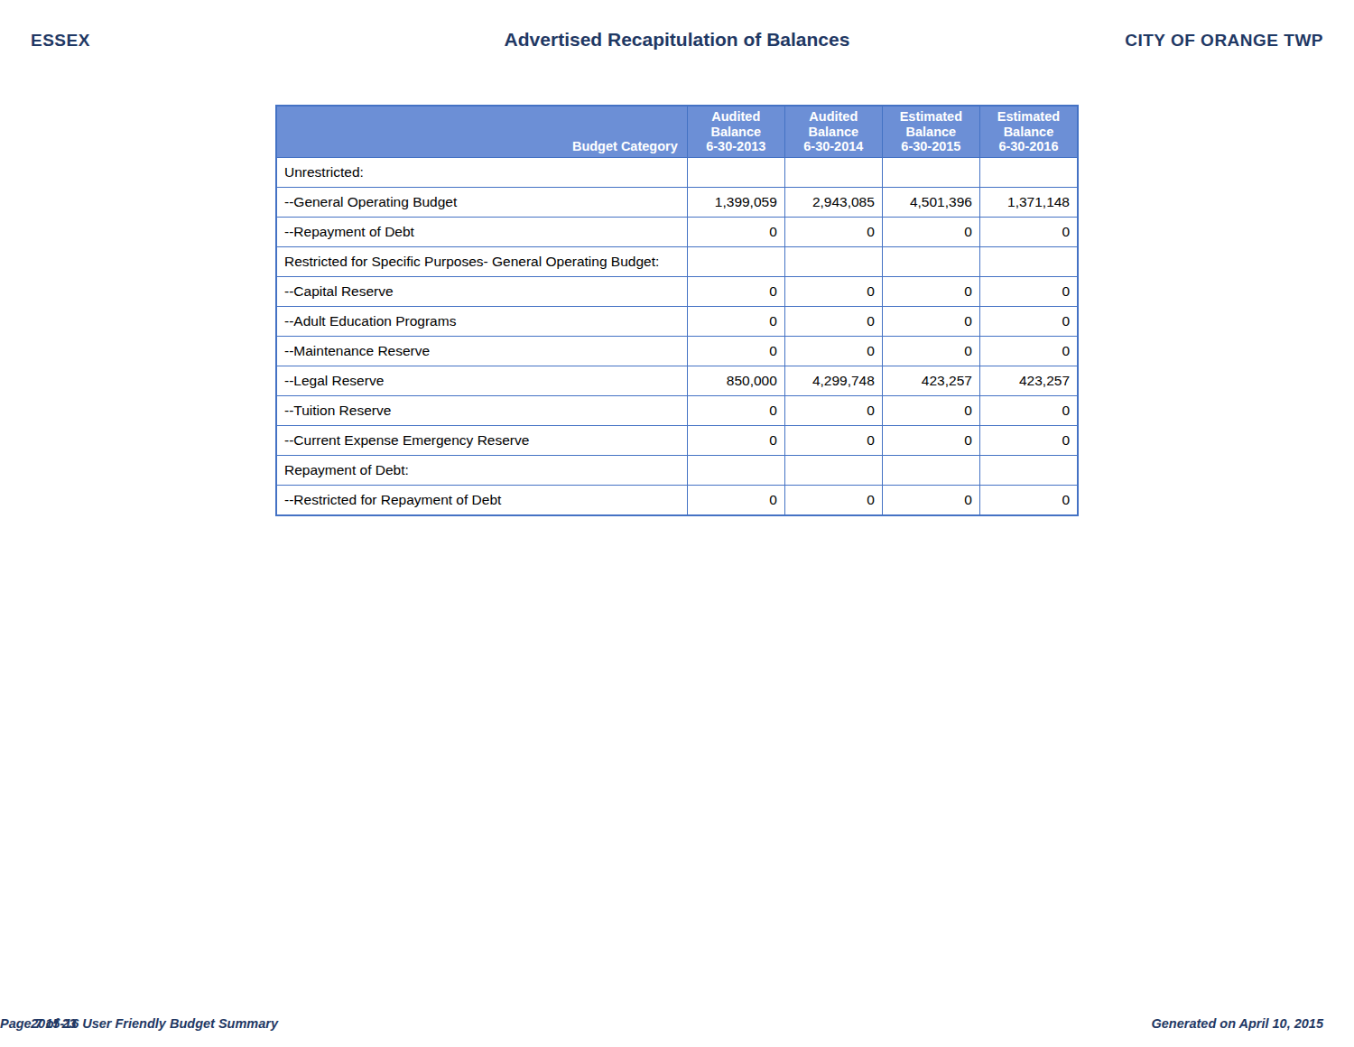ESSEX
Advertised Recapitulation of Balances
CITY OF ORANGE TWP
| Budget Category | Audited Balance 6-30-2013 | Audited Balance 6-30-2014 | Estimated Balance 6-30-2015 | Estimated Balance 6-30-2016 |
| --- | --- | --- | --- | --- |
| Unrestricted: | | | | |
| --General Operating Budget | 1,399,059 | 2,943,085 | 4,501,396 | 1,371,148 |
| --Repayment of Debt | 0 | 0 | 0 | 0 |
| Restricted for Specific Purposes- General Operating Budget: | | | | |
| --Capital Reserve | 0 | 0 | 0 | 0 |
| --Adult Education Programs | 0 | 0 | 0 | 0 |
| --Maintenance Reserve | 0 | 0 | 0 | 0 |
| --Legal Reserve | 850,000 | 4,299,748 | 423,257 | 423,257 |
| --Tuition Reserve | 0 | 0 | 0 | 0 |
| --Current Expense Emergency Reserve | 0 | 0 | 0 | 0 |
| Repayment of Debt: | | | | |
| --Restricted for Repayment of Debt | 0 | 0 | 0 | 0 |
2015-16 User Friendly Budget Summary Page 7 of 23 Generated on April 10, 2015